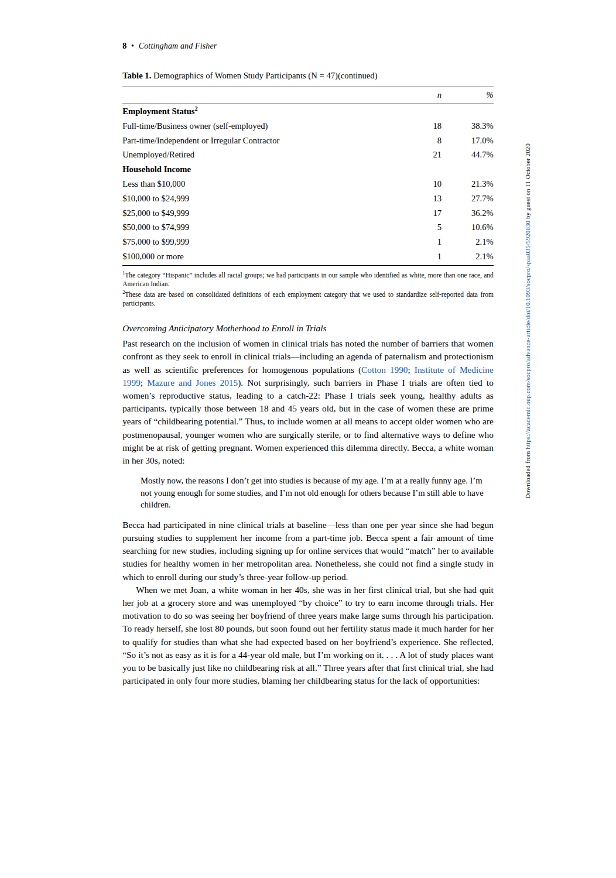Downloaded from https://academic.oup.com/socpro/advance-article/doi/10.1093/socpro/spaa035/5920830 by guest on 11 October 2020
8•Cottingham and Fisher
Table 1. Demographics of Women Study Participants (N = 47)(continued)
| | n | % |
| --- | --- | --- |
| Employment Status 2 | | |
| Full-time/Business owner (self-employed) | 18 | 38.3% |
| Part-time/Independent or Irregular Contractor | 8 | 17.0% |
| Unemployed/Retired | 21 | 44.7% |
| Household Income | | |
| Less than $10,000 | 10 | 21.3% |
| $10,000 to $24,999 | 13 | 27.7% |
| $25,000 to $49,999 | 17 | 36.2% |
| $50,000 to $74,999 | 5 | 10.6% |
| $75,000 to $99,999 | 1 | 2.1% |
| $100,000 or more | 1 | 2.1% |
1The category “Hispanic” includes all racial groups; we had participants in our sample who identified as white, more than one race, and American Indian.
2These data are based on consolidated definitions of each employment category that we used to standardize self-reported data from participants.
Overcoming Anticipatory Motherhood to Enroll in Trials
Past research on the inclusion of women in clinical trials has noted the number of barriers that women confront as they seek to enroll in clinical trials—including an agenda of paternalism and protectionism as well as scientific preferences for homogenous populations (Cotton 1990; Institute of Medicine 1999; Mazure and Jones 2015). Not surprisingly, such barriers in Phase I trials are often tied to women’s reproductive status, leading to a catch-22: Phase I trials seek young, healthy adults as participants, typically those between 18 and 45 years old, but in the case of women these are prime years of “childbearing potential.” Thus, to include women at all means to accept older women who are postmenopausal, younger women who are surgically sterile, or to find alternative ways to define who might be at risk of getting pregnant. Women experienced this dilemma directly. Becca, a white woman in her 30s, noted:
Mostly now, the reasons I don’t get into studies is because of my age. I’m at a really funny age. I’m not young enough for some studies, and I’m not old enough for others because I’m still able to have children.
Becca had participated in nine clinical trials at baseline—less than one per year since she had begun pursuing studies to supplement her income from a part-time job. Becca spent a fair amount of time searching for new studies, including signing up for online services that would “match” her to available studies for healthy women in her metropolitan area. Nonetheless, she could not find a single study in which to enroll during our study’s three-year follow-up period.
When we met Joan, a white woman in her 40s, she was in her first clinical trial, but she had quit her job at a grocery store and was unemployed “by choice” to try to earn income through trials. Her motivation to do so was seeing her boyfriend of three years make large sums through his participation. To ready herself, she lost 80 pounds, but soon found out her fertility status made it much harder for her to qualify for studies than what she had expected based on her boyfriend’s experience. She reflected, “So it’s not as easy as it is for a 44-year old male, but I’m working on it. . . . A lot of study places want you to be basically just like no childbearing risk at all.” Three years after that first clinical trial, she had participated in only four more studies, blaming her childbearing status for the lack of opportunities: